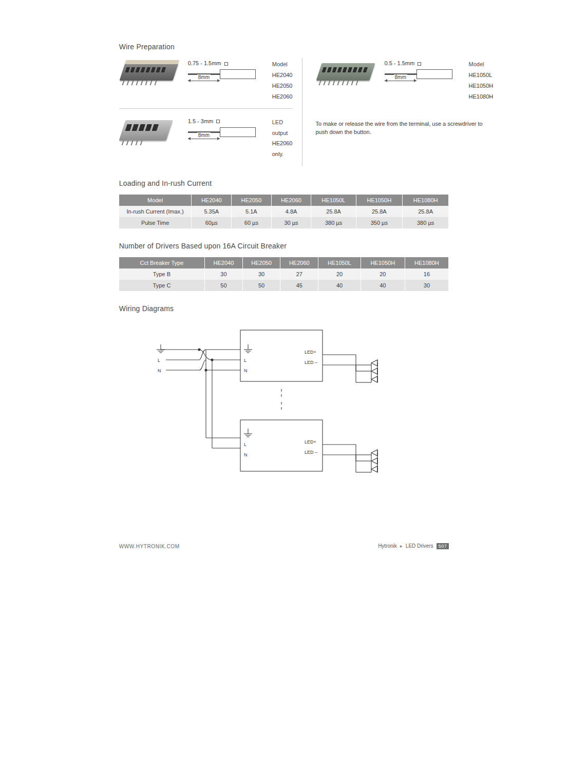Wire Preparation
0.75 - 1.5mm
8mm
Model
HE2040
HE2050
HE2060
1.5 - 3mm
8mm
LED output
HE2060 only.
0.5 - 1.5mm
8mm
Model
HE1050L
HE1050H
HE1080H
To make or release the wire from the terminal, use a screwdriver to push down the button.
Loading and In-rush Current
| Model | HE2040 | HE2050 | HE2060 | HE1050L | HE1050H | HE1080H |
| --- | --- | --- | --- | --- | --- | --- |
| In-rush Current (Imax.) | 5.35A | 5.1A | 4.8A | 25.8A | 25.8A | 25.8A |
| Pulse Time | 60µs | 60 µs | 30 µs | 380 µs | 350 µs | 380 µs |
Number of Drivers Based upon 16A Circuit Breaker
| Cct Breaker Type | HE2040 | HE2050 | HE2060 | HE1050L | HE1050H | HE1080H |
| --- | --- | --- | --- | --- | --- | --- |
| Type B | 30 | 30 | 27 | 20 | 20 | 16 |
| Type C | 50 | 50 | 45 | 40 | 40 | 30 |
Wiring Diagrams
L N L N L N LED+ LED – LED+ LED –
WWW.HYTRONIK.COM
Hytronik ▸ LED Drivers 507